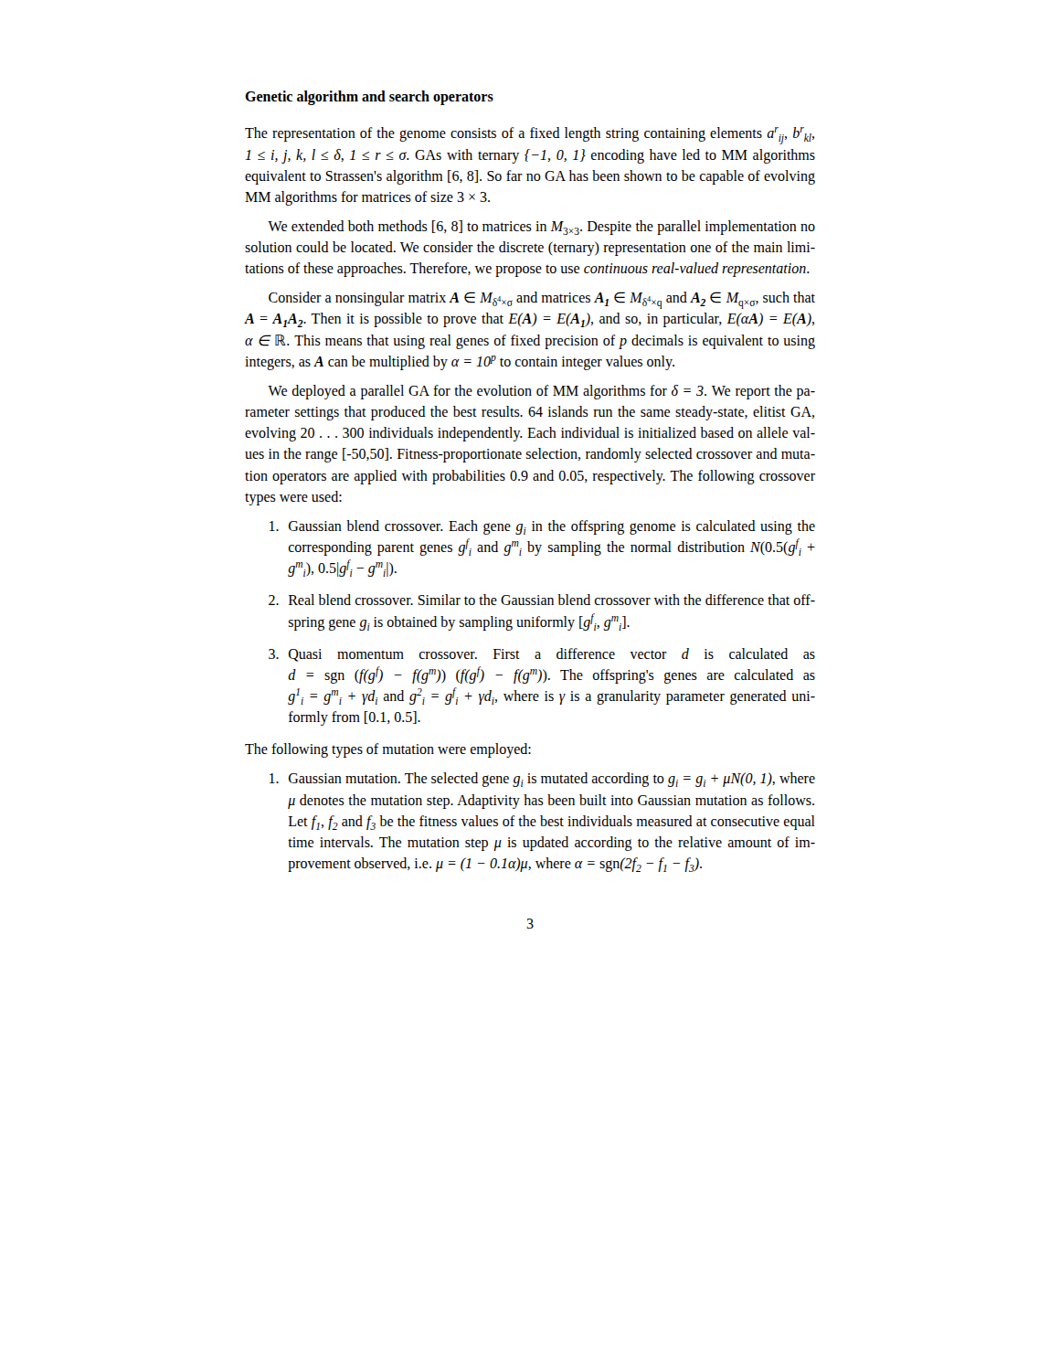Genetic algorithm and search operators
The representation of the genome consists of a fixed length string containing elements arij, brkl, 1 ≤ i, j, k, l ≤ δ, 1 ≤ r ≤ σ. GAs with ternary {−1, 0, 1} encoding have led to MM algorithms equivalent to Strassen's algorithm [6, 8]. So far no GA has been shown to be capable of evolving MM algorithms for matrices of size 3 × 3.
We extended both methods [6, 8] to matrices in M3×3. Despite the parallel implementation no solution could be located. We consider the discrete (ternary) representation one of the main limitations of these approaches. Therefore, we propose to use continuous real-valued representation.
Consider a nonsingular matrix A ∈ Mδ4×σ and matrices A1 ∈ Mδ4×q and A2 ∈ Mq×σ, such that A = A1A2. Then it is possible to prove that E(A) = E(A1), and so, in particular, E(αA) = E(A), α ∈ ℝ. This means that using real genes of fixed precision of p decimals is equivalent to using integers, as A can be multiplied by α = 10p to contain integer values only.
We deployed a parallel GA for the evolution of MM algorithms for δ = 3. We report the parameter settings that produced the best results. 64 islands run the same steady-state, elitist GA, evolving 20 . . . 300 individuals independently. Each individual is initialized based on allele values in the range [-50,50]. Fitness-proportionate selection, randomly selected crossover and mutation operators are applied with probabilities 0.9 and 0.05, respectively. The following crossover types were used:
Gaussian blend crossover. Each gene gi in the offspring genome is calculated using the corresponding parent genes gfi and gmi by sampling the normal distribution N(0.5(gfi + gmi), 0.5|gfi − gmi|).
Real blend crossover. Similar to the Gaussian blend crossover with the difference that offspring gene gi is obtained by sampling uniformly [gfi, gmi].
Quasi momentum crossover. First a difference vector d is calculated as d = sgn (f(gf) − f(gm)) (f(gf) − f(gm)). The offspring's genes are calculated as g1i = gmi + γdi and g2i = gfi + γdi, where is γ is a granularity parameter generated uniformly from [0.1, 0.5].
The following types of mutation were employed:
Gaussian mutation. The selected gene gi is mutated according to gi = gi + μN(0, 1), where μ denotes the mutation step. Adaptivity has been built into Gaussian mutation as follows. Let f1, f2 and f3 be the fitness values of the best individuals measured at consecutive equal time intervals. The mutation step μ is updated according to the relative amount of improvement observed, i.e. μ = (1 − 0.1α)μ, where α = sgn(2f2 − f1 − f3).
3